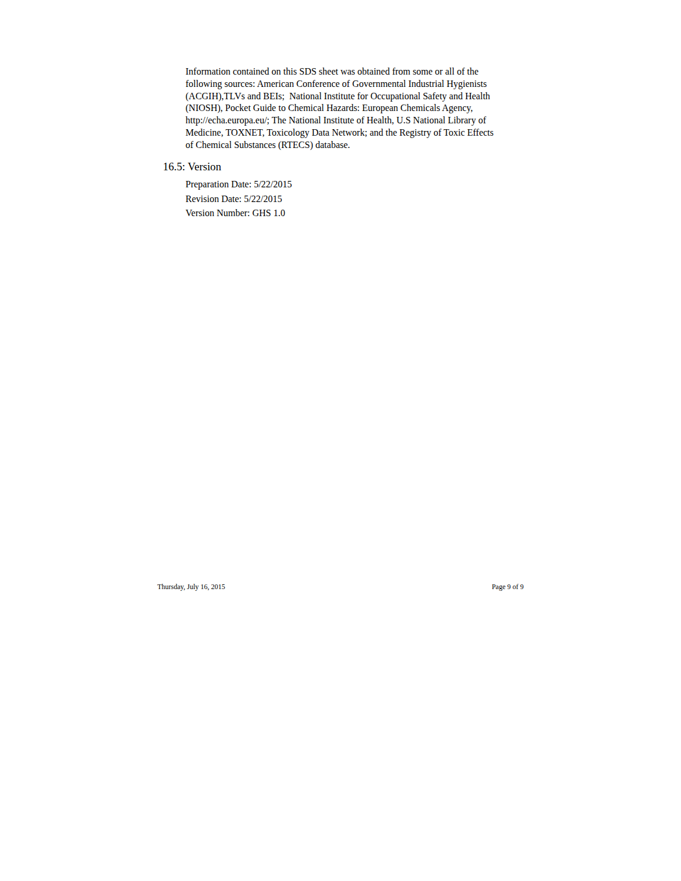Information contained on this SDS sheet was obtained from some or all of the following sources: American Conference of Governmental Industrial Hygienists (ACGIH),TLVs and BEIs; National Institute for Occupational Safety and Health (NIOSH), Pocket Guide to Chemical Hazards: European Chemicals Agency, http://echa.europa.eu/; The National Institute of Health, U.S National Library of Medicine, TOXNET, Toxicology Data Network; and the Registry of Toxic Effects of Chemical Substances (RTECS) database.
16.5: Version
Preparation Date: 5/22/2015
Revision Date: 5/22/2015
Version Number: GHS 1.0
Thursday, July 16, 2015 Page 9 of 9